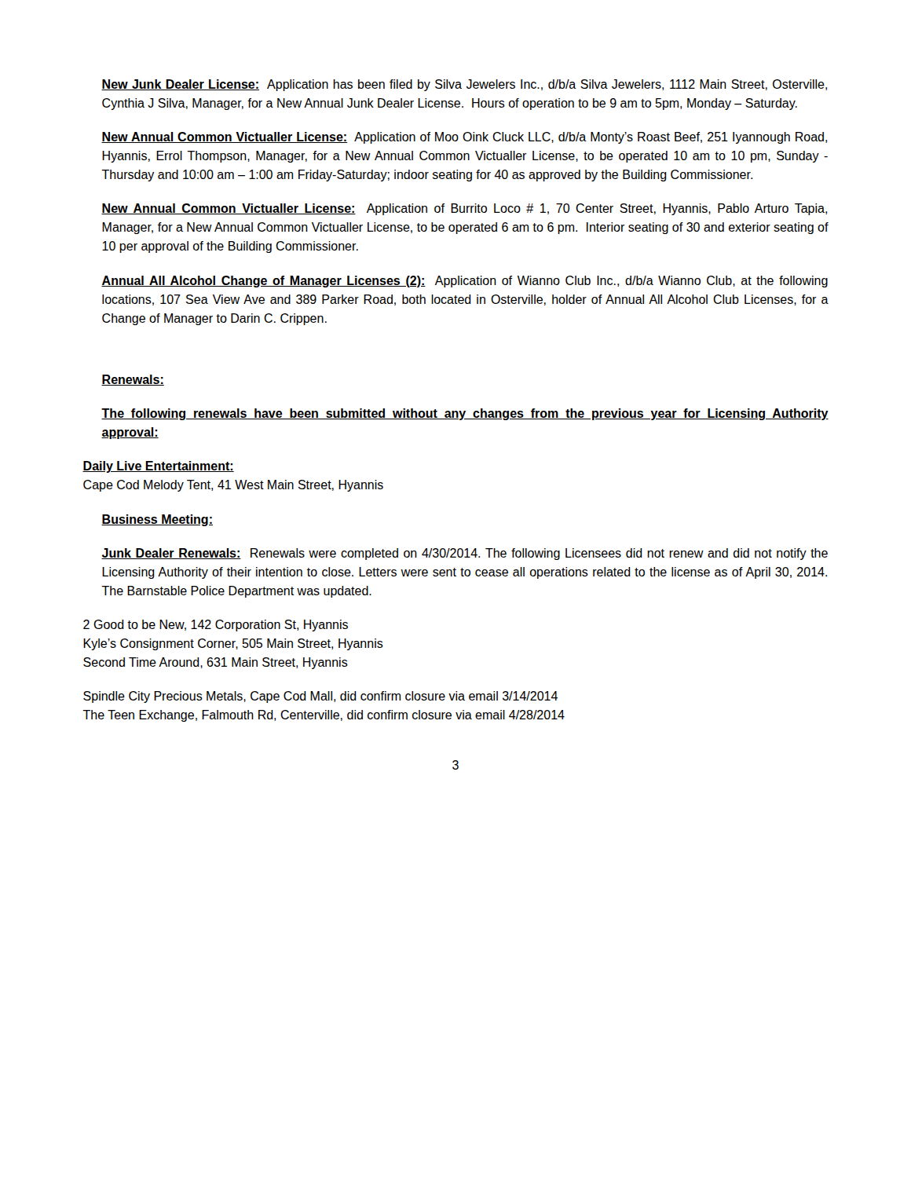New Junk Dealer License: Application has been filed by Silva Jewelers Inc., d/b/a Silva Jewelers, 1112 Main Street, Osterville, Cynthia J Silva, Manager, for a New Annual Junk Dealer License. Hours of operation to be 9 am to 5pm, Monday – Saturday.
New Annual Common Victualler License: Application of Moo Oink Cluck LLC, d/b/a Monty’s Roast Beef, 251 Iyannough Road, Hyannis, Errol Thompson, Manager, for a New Annual Common Victualler License, to be operated 10 am to 10 pm, Sunday - Thursday and 10:00 am – 1:00 am Friday-Saturday; indoor seating for 40 as approved by the Building Commissioner.
New Annual Common Victualler License: Application of Burrito Loco # 1, 70 Center Street, Hyannis, Pablo Arturo Tapia, Manager, for a New Annual Common Victualler License, to be operated 6 am to 6 pm. Interior seating of 30 and exterior seating of 10 per approval of the Building Commissioner.
Annual All Alcohol Change of Manager Licenses (2): Application of Wianno Club Inc., d/b/a Wianno Club, at the following locations, 107 Sea View Ave and 389 Parker Road, both located in Osterville, holder of Annual All Alcohol Club Licenses, for a Change of Manager to Darin C. Crippen.
Renewals:
The following renewals have been submitted without any changes from the previous year for Licensing Authority approval:
Daily Live Entertainment:
Cape Cod Melody Tent, 41 West Main Street, Hyannis
Business Meeting:
Junk Dealer Renewals: Renewals were completed on 4/30/2014. The following Licensees did not renew and did not notify the Licensing Authority of their intention to close. Letters were sent to cease all operations related to the license as of April 30, 2014. The Barnstable Police Department was updated.
2 Good to be New, 142 Corporation St, Hyannis
Kyle’s Consignment Corner, 505 Main Street, Hyannis
Second Time Around, 631 Main Street, Hyannis
Spindle City Precious Metals, Cape Cod Mall, did confirm closure via email 3/14/2014
The Teen Exchange, Falmouth Rd, Centerville, did confirm closure via email 4/28/2014
3